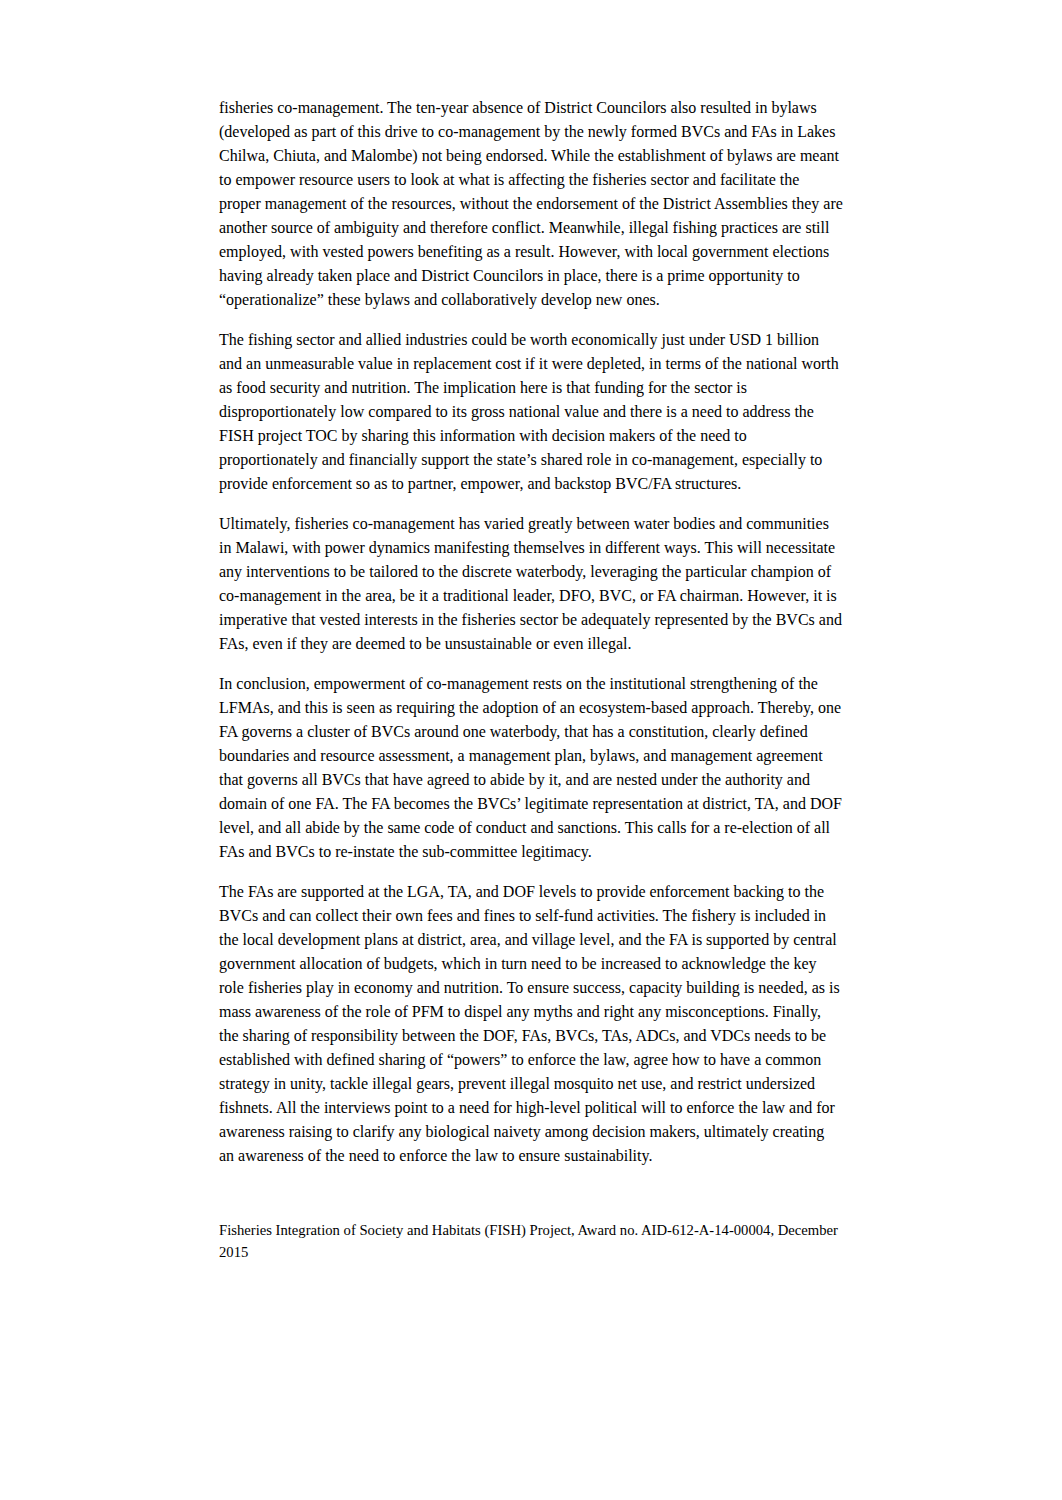fisheries co-management. The ten-year absence of District Councilors also resulted in bylaws (developed as part of this drive to co-management by the newly formed BVCs and FAs in Lakes Chilwa, Chiuta, and Malombe) not being endorsed. While the establishment of bylaws are meant to empower resource users to look at what is affecting the fisheries sector and facilitate the proper management of the resources, without the endorsement of the District Assemblies they are another source of ambiguity and therefore conflict. Meanwhile, illegal fishing practices are still employed, with vested powers benefiting as a result. However, with local government elections having already taken place and District Councilors in place, there is a prime opportunity to “operationalize” these bylaws and collaboratively develop new ones.
The fishing sector and allied industries could be worth economically just under USD 1 billion and an unmeasurable value in replacement cost if it were depleted, in terms of the national worth as food security and nutrition. The implication here is that funding for the sector is disproportionately low compared to its gross national value and there is a need to address the FISH project TOC by sharing this information with decision makers of the need to proportionately and financially support the state’s shared role in co-management, especially to provide enforcement so as to partner, empower, and backstop BVC/FA structures.
Ultimately, fisheries co-management has varied greatly between water bodies and communities in Malawi, with power dynamics manifesting themselves in different ways. This will necessitate any interventions to be tailored to the discrete waterbody, leveraging the particular champion of co-management in the area, be it a traditional leader, DFO, BVC, or FA chairman. However, it is imperative that vested interests in the fisheries sector be adequately represented by the BVCs and FAs, even if they are deemed to be unsustainable or even illegal.
In conclusion, empowerment of co-management rests on the institutional strengthening of the LFMAs, and this is seen as requiring the adoption of an ecosystem-based approach. Thereby, one FA governs a cluster of BVCs around one waterbody, that has a constitution, clearly defined boundaries and resource assessment, a management plan, bylaws, and management agreement that governs all BVCs that have agreed to abide by it, and are nested under the authority and domain of one FA. The FA becomes the BVCs’ legitimate representation at district, TA, and DOF level, and all abide by the same code of conduct and sanctions. This calls for a re-election of all FAs and BVCs to re-instate the sub-committee legitimacy.
The FAs are supported at the LGA, TA, and DOF levels to provide enforcement backing to the BVCs and can collect their own fees and fines to self-fund activities. The fishery is included in the local development plans at district, area, and village level, and the FA is supported by central government allocation of budgets, which in turn need to be increased to acknowledge the key role fisheries play in economy and nutrition. To ensure success, capacity building is needed, as is mass awareness of the role of PFM to dispel any myths and right any misconceptions. Finally, the sharing of responsibility between the DOF, FAs, BVCs, TAs, ADCs, and VDCs needs to be established with defined sharing of “powers” to enforce the law, agree how to have a common strategy in unity, tackle illegal gears, prevent illegal mosquito net use, and restrict undersized fishnets. All the interviews point to a need for high-level political will to enforce the law and for awareness raising to clarify any biological naivety among decision makers, ultimately creating an awareness of the need to enforce the law to ensure sustainability.
Fisheries Integration of Society and Habitats (FISH) Project, Award no. AID-612-A-14-00004, December 2015